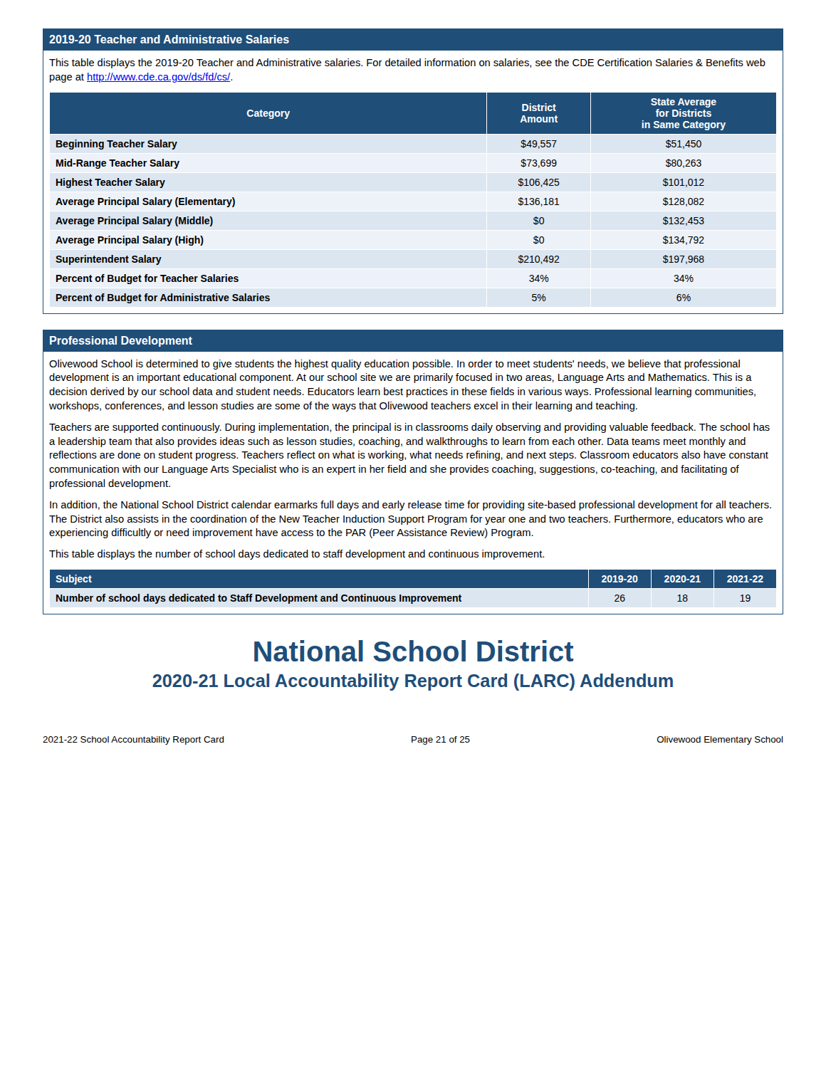2019-20 Teacher and Administrative Salaries
This table displays the 2019-20 Teacher and Administrative salaries. For detailed information on salaries, see the CDE Certification Salaries & Benefits web page at http://www.cde.ca.gov/ds/fd/cs/.
| Category | District Amount | State Average for Districts in Same Category |
| --- | --- | --- |
| Beginning Teacher Salary | $49,557 | $51,450 |
| Mid-Range Teacher Salary | $73,699 | $80,263 |
| Highest Teacher Salary | $106,425 | $101,012 |
| Average Principal Salary (Elementary) | $136,181 | $128,082 |
| Average Principal Salary (Middle) | $0 | $132,453 |
| Average Principal Salary (High) | $0 | $134,792 |
| Superintendent Salary | $210,492 | $197,968 |
| Percent of Budget for Teacher Salaries | 34% | 34% |
| Percent of Budget for Administrative Salaries | 5% | 6% |
Professional Development
Olivewood School is determined to give students the highest quality education possible. In order to meet students' needs, we believe that professional development is an important educational component. At our school site we are primarily focused in two areas, Language Arts and Mathematics. This is a decision derived by our school data and student needs. Educators learn best practices in these fields in various ways. Professional learning communities, workshops, conferences, and lesson studies are some of the ways that Olivewood teachers excel in their learning and teaching.
Teachers are supported continuously. During implementation, the principal is in classrooms daily observing and providing valuable feedback. The school has a leadership team that also provides ideas such as lesson studies, coaching, and walkthroughs to learn from each other. Data teams meet monthly and reflections are done on student progress. Teachers reflect on what is working, what needs refining, and next steps. Classroom educators also have constant communication with our Language Arts Specialist who is an expert in her field and she provides coaching, suggestions, co-teaching, and facilitating of professional development.
In addition, the National School District calendar earmarks full days and early release time for providing site-based professional development for all teachers. The District also assists in the coordination of the New Teacher Induction Support Program for year one and two teachers. Furthermore, educators who are experiencing difficultly or need improvement have access to the PAR (Peer Assistance Review) Program.
This table displays the number of school days dedicated to staff development and continuous improvement.
| Subject | 2019-20 | 2020-21 | 2021-22 |
| --- | --- | --- | --- |
| Number of school days dedicated to Staff Development and Continuous Improvement | 26 | 18 | 19 |
National School District
2020-21 Local Accountability Report Card (LARC) Addendum
2021-22 School Accountability Report Card
Page 21 of 25
Olivewood Elementary School